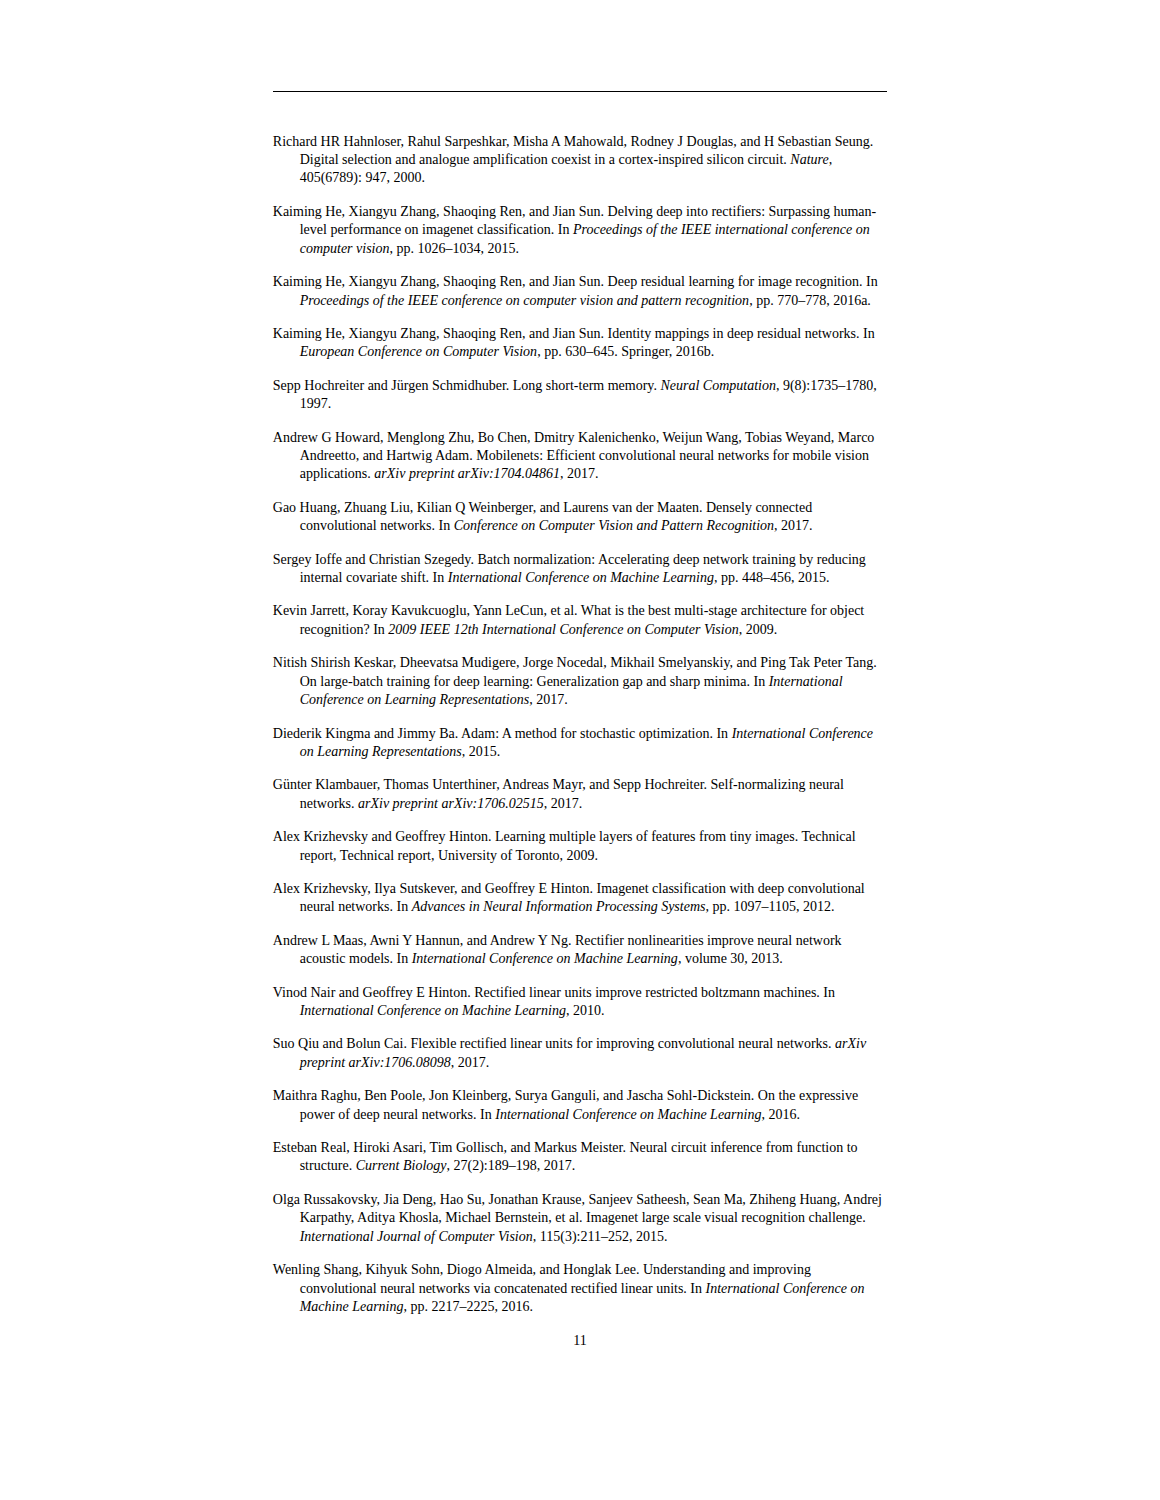Richard HR Hahnloser, Rahul Sarpeshkar, Misha A Mahowald, Rodney J Douglas, and H Sebastian Seung. Digital selection and analogue amplification coexist in a cortex-inspired silicon circuit. Nature, 405(6789): 947, 2000.
Kaiming He, Xiangyu Zhang, Shaoqing Ren, and Jian Sun. Delving deep into rectifiers: Surpassing human-level performance on imagenet classification. In Proceedings of the IEEE international conference on computer vision, pp. 1026–1034, 2015.
Kaiming He, Xiangyu Zhang, Shaoqing Ren, and Jian Sun. Deep residual learning for image recognition. In Proceedings of the IEEE conference on computer vision and pattern recognition, pp. 770–778, 2016a.
Kaiming He, Xiangyu Zhang, Shaoqing Ren, and Jian Sun. Identity mappings in deep residual networks. In European Conference on Computer Vision, pp. 630–645. Springer, 2016b.
Sepp Hochreiter and Jürgen Schmidhuber. Long short-term memory. Neural Computation, 9(8):1735–1780, 1997.
Andrew G Howard, Menglong Zhu, Bo Chen, Dmitry Kalenichenko, Weijun Wang, Tobias Weyand, Marco Andreetto, and Hartwig Adam. Mobilenets: Efficient convolutional neural networks for mobile vision applications. arXiv preprint arXiv:1704.04861, 2017.
Gao Huang, Zhuang Liu, Kilian Q Weinberger, and Laurens van der Maaten. Densely connected convolutional networks. In Conference on Computer Vision and Pattern Recognition, 2017.
Sergey Ioffe and Christian Szegedy. Batch normalization: Accelerating deep network training by reducing internal covariate shift. In International Conference on Machine Learning, pp. 448–456, 2015.
Kevin Jarrett, Koray Kavukcuoglu, Yann LeCun, et al. What is the best multi-stage architecture for object recognition? In 2009 IEEE 12th International Conference on Computer Vision, 2009.
Nitish Shirish Keskar, Dheevatsa Mudigere, Jorge Nocedal, Mikhail Smelyanskiy, and Ping Tak Peter Tang. On large-batch training for deep learning: Generalization gap and sharp minima. In International Conference on Learning Representations, 2017.
Diederik Kingma and Jimmy Ba. Adam: A method for stochastic optimization. In International Conference on Learning Representations, 2015.
Günter Klambauer, Thomas Unterthiner, Andreas Mayr, and Sepp Hochreiter. Self-normalizing neural networks. arXiv preprint arXiv:1706.02515, 2017.
Alex Krizhevsky and Geoffrey Hinton. Learning multiple layers of features from tiny images. Technical report, Technical report, University of Toronto, 2009.
Alex Krizhevsky, Ilya Sutskever, and Geoffrey E Hinton. Imagenet classification with deep convolutional neural networks. In Advances in Neural Information Processing Systems, pp. 1097–1105, 2012.
Andrew L Maas, Awni Y Hannun, and Andrew Y Ng. Rectifier nonlinearities improve neural network acoustic models. In International Conference on Machine Learning, volume 30, 2013.
Vinod Nair and Geoffrey E Hinton. Rectified linear units improve restricted boltzmann machines. In International Conference on Machine Learning, 2010.
Suo Qiu and Bolun Cai. Flexible rectified linear units for improving convolutional neural networks. arXiv preprint arXiv:1706.08098, 2017.
Maithra Raghu, Ben Poole, Jon Kleinberg, Surya Ganguli, and Jascha Sohl-Dickstein. On the expressive power of deep neural networks. In International Conference on Machine Learning, 2016.
Esteban Real, Hiroki Asari, Tim Gollisch, and Markus Meister. Neural circuit inference from function to structure. Current Biology, 27(2):189–198, 2017.
Olga Russakovsky, Jia Deng, Hao Su, Jonathan Krause, Sanjeev Satheesh, Sean Ma, Zhiheng Huang, Andrej Karpathy, Aditya Khosla, Michael Bernstein, et al. Imagenet large scale visual recognition challenge. International Journal of Computer Vision, 115(3):211–252, 2015.
Wenling Shang, Kihyuk Sohn, Diogo Almeida, and Honglak Lee. Understanding and improving convolutional neural networks via concatenated rectified linear units. In International Conference on Machine Learning, pp. 2217–2225, 2016.
11